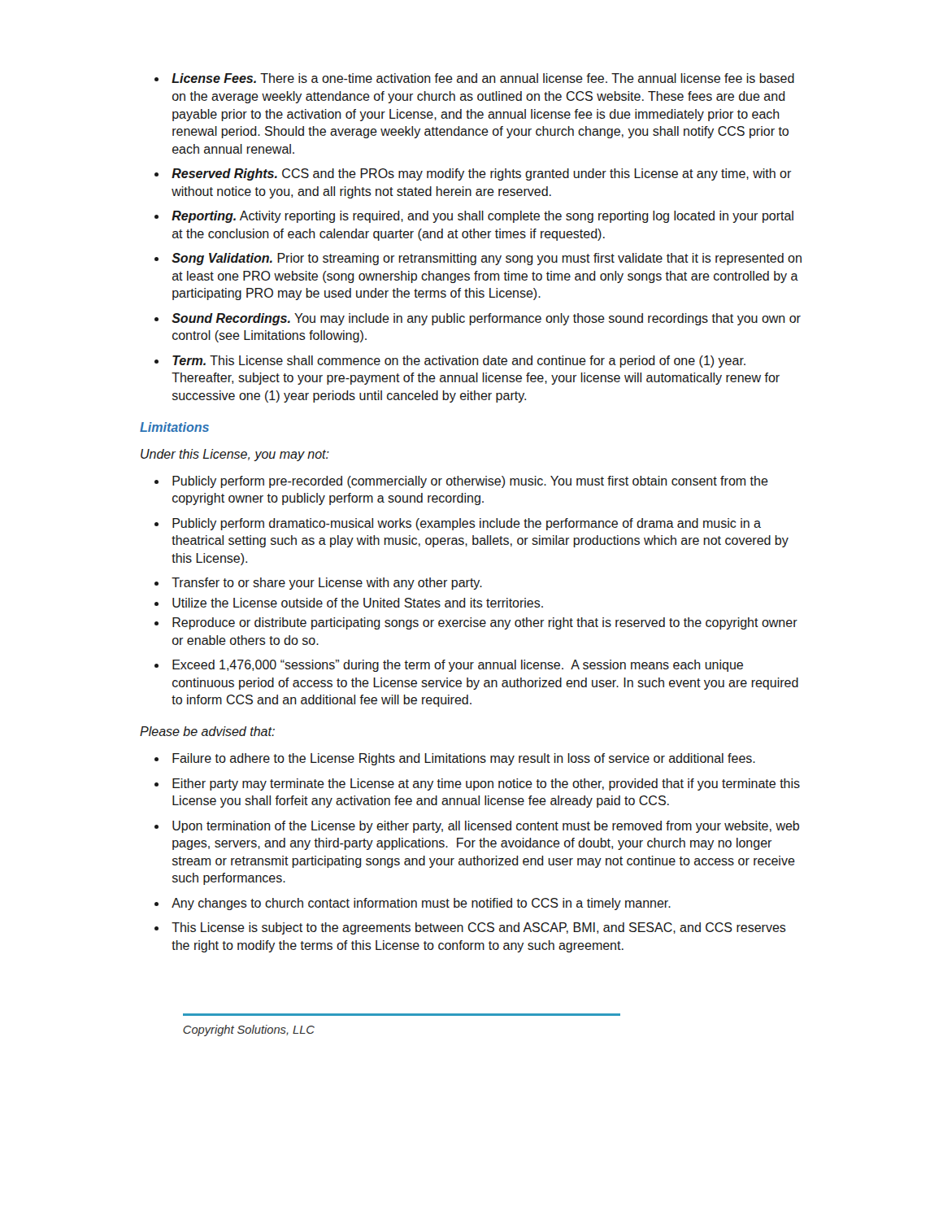License Fees. There is a one-time activation fee and an annual license fee. The annual license fee is based on the average weekly attendance of your church as outlined on the CCS website. These fees are due and payable prior to the activation of your License, and the annual license fee is due immediately prior to each renewal period. Should the average weekly attendance of your church change, you shall notify CCS prior to each annual renewal.
Reserved Rights. CCS and the PROs may modify the rights granted under this License at any time, with or without notice to you, and all rights not stated herein are reserved.
Reporting. Activity reporting is required, and you shall complete the song reporting log located in your portal at the conclusion of each calendar quarter (and at other times if requested).
Song Validation. Prior to streaming or retransmitting any song you must first validate that it is represented on at least one PRO website (song ownership changes from time to time and only songs that are controlled by a participating PRO may be used under the terms of this License).
Sound Recordings. You may include in any public performance only those sound recordings that you own or control (see Limitations following).
Term. This License shall commence on the activation date and continue for a period of one (1) year. Thereafter, subject to your pre-payment of the annual license fee, your license will automatically renew for successive one (1) year periods until canceled by either party.
Limitations
Under this License, you may not:
Publicly perform pre-recorded (commercially or otherwise) music. You must first obtain consent from the copyright owner to publicly perform a sound recording.
Publicly perform dramatico-musical works (examples include the performance of drama and music in a theatrical setting such as a play with music, operas, ballets, or similar productions which are not covered by this License).
Transfer to or share your License with any other party.
Utilize the License outside of the United States and its territories.
Reproduce or distribute participating songs or exercise any other right that is reserved to the copyright owner or enable others to do so.
Exceed 1,476,000 “sessions” during the term of your annual license. A session means each unique continuous period of access to the License service by an authorized end user. In such event you are required to inform CCS and an additional fee will be required.
Please be advised that:
Failure to adhere to the License Rights and Limitations may result in loss of service or additional fees.
Either party may terminate the License at any time upon notice to the other, provided that if you terminate this License you shall forfeit any activation fee and annual license fee already paid to CCS.
Upon termination of the License by either party, all licensed content must be removed from your website, web pages, servers, and any third-party applications. For the avoidance of doubt, your church may no longer stream or retransmit participating songs and your authorized end user may not continue to access or receive such performances.
Any changes to church contact information must be notified to CCS in a timely manner.
This License is subject to the agreements between CCS and ASCAP, BMI, and SESAC, and CCS reserves the right to modify the terms of this License to conform to any such agreement.
Copyright Solutions, LLC